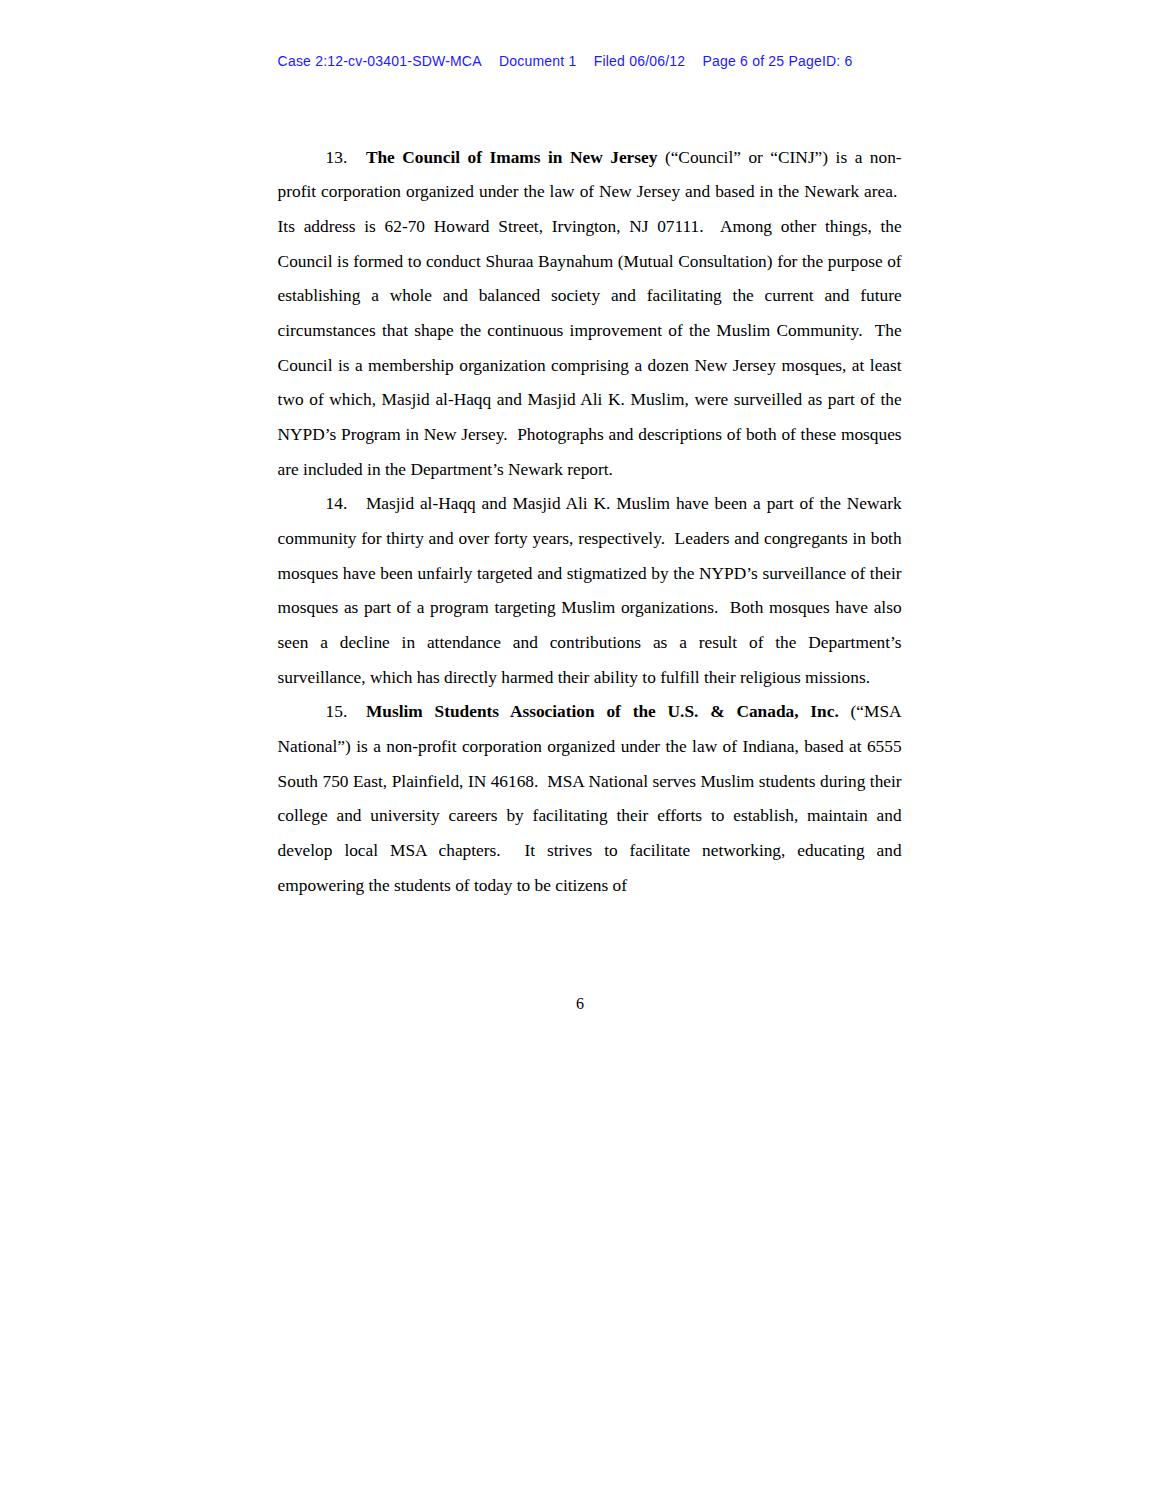Case 2:12-cv-03401-SDW-MCA Document 1 Filed 06/06/12 Page 6 of 25 PageID: 6
13. The Council of Imams in New Jersey (“Council” or “CINJ”) is a non-profit corporation organized under the law of New Jersey and based in the Newark area. Its address is 62-70 Howard Street, Irvington, NJ 07111. Among other things, the Council is formed to conduct Shuraa Baynahum (Mutual Consultation) for the purpose of establishing a whole and balanced society and facilitating the current and future circumstances that shape the continuous improvement of the Muslim Community. The Council is a membership organization comprising a dozen New Jersey mosques, at least two of which, Masjid al-Haqq and Masjid Ali K. Muslim, were surveilled as part of the NYPD’s Program in New Jersey. Photographs and descriptions of both of these mosques are included in the Department’s Newark report.
14. Masjid al-Haqq and Masjid Ali K. Muslim have been a part of the Newark community for thirty and over forty years, respectively. Leaders and congregants in both mosques have been unfairly targeted and stigmatized by the NYPD’s surveillance of their mosques as part of a program targeting Muslim organizations. Both mosques have also seen a decline in attendance and contributions as a result of the Department’s surveillance, which has directly harmed their ability to fulfill their religious missions.
15. Muslim Students Association of the U.S. & Canada, Inc. (“MSA National”) is a non-profit corporation organized under the law of Indiana, based at 6555 South 750 East, Plainfield, IN 46168. MSA National serves Muslim students during their college and university careers by facilitating their efforts to establish, maintain and develop local MSA chapters. It strives to facilitate networking, educating and empowering the students of today to be citizens of
6